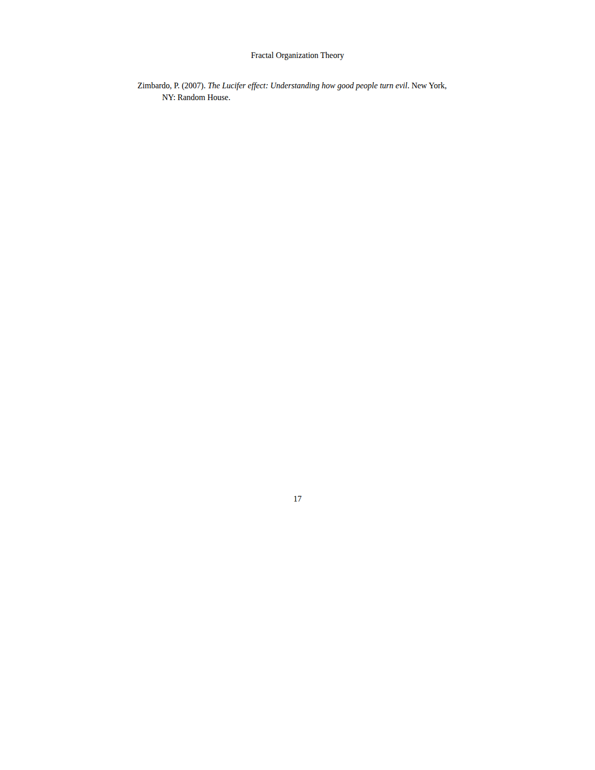Fractal Organization Theory
Zimbardo, P. (2007). The Lucifer effect: Understanding how good people turn evil. New York, NY: Random House.
17